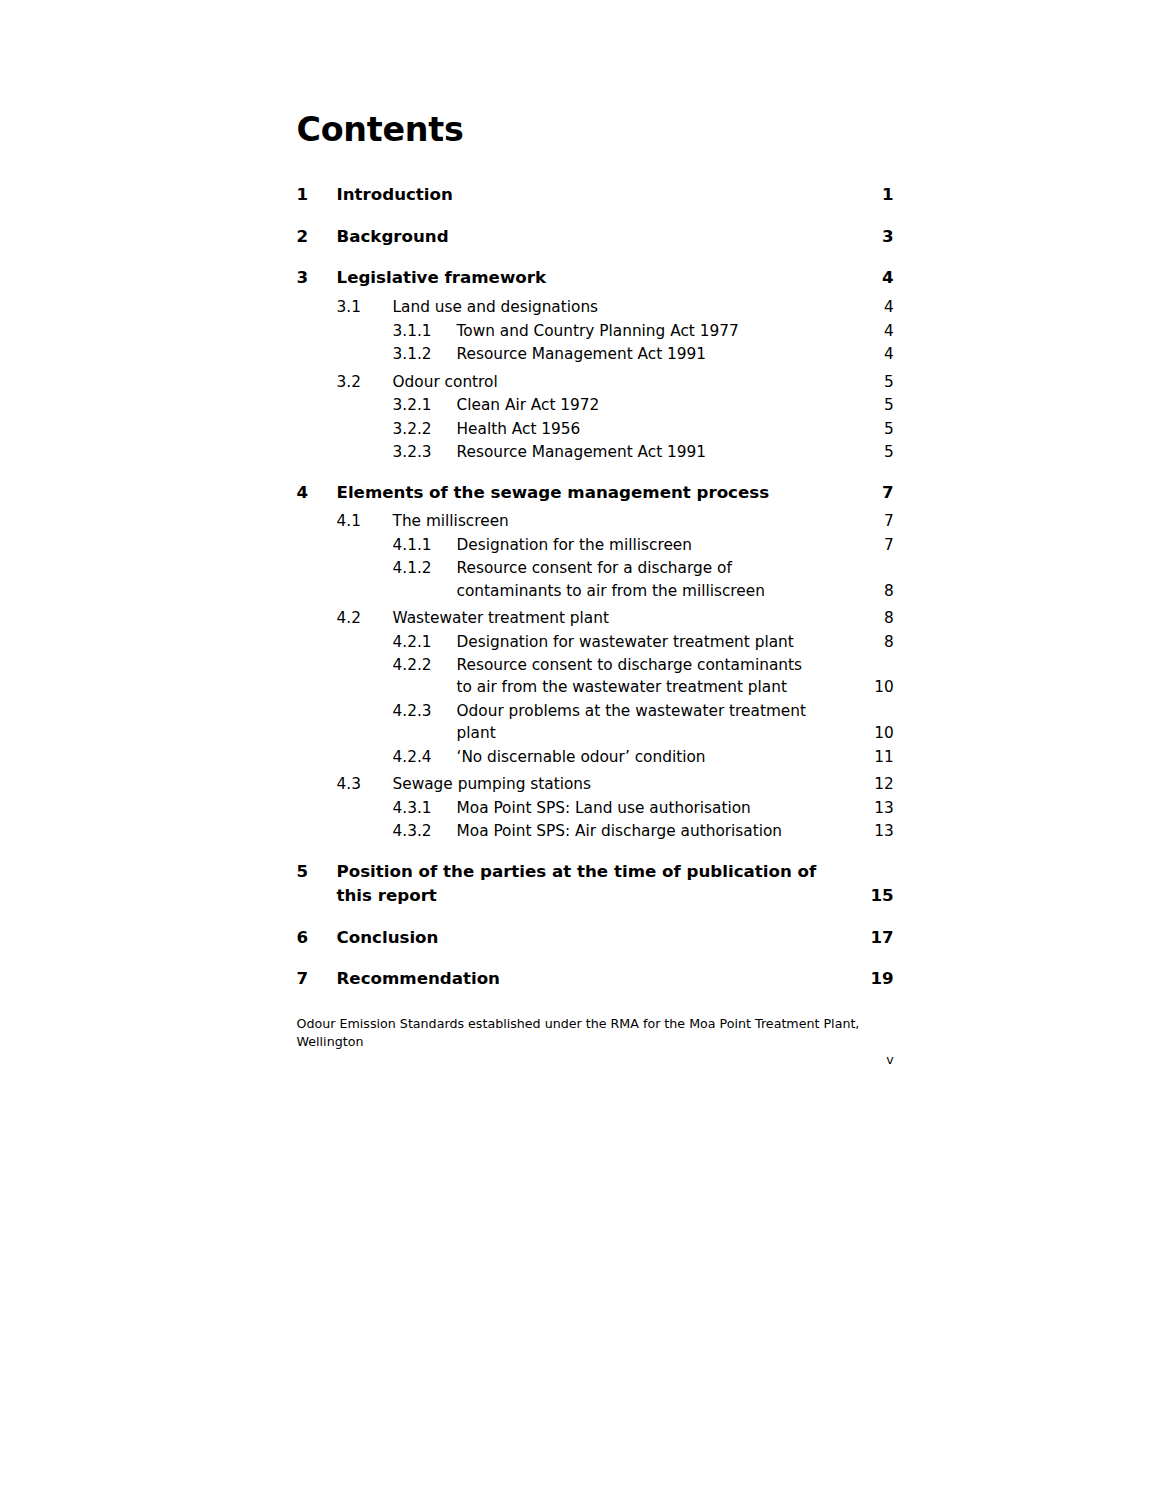Contents
| 1 | Introduction | 1 |
| 2 | Background | 3 |
| 3 | Legislative framework | 4 |
| | 3.1 | Land use and designations | 4 |
| | | 3.1.1 | Town and Country Planning Act 1977 | 4 |
| | | 3.1.2 | Resource Management Act 1991 | 4 |
| | 3.2 | Odour control | 5 |
| | | 3.2.1 | Clean Air Act 1972 | 5 |
| | | 3.2.2 | Health Act 1956 | 5 |
| | | 3.2.3 | Resource Management Act 1991 | 5 |
| 4 | Elements of the sewage management process | 7 |
| | 4.1 | The milliscreen | 7 |
| | | 4.1.1 | Designation for the milliscreen | 7 |
| | | 4.1.2 | Resource consent for a discharge of | |
| | | | contaminants to air from the milliscreen | 8 |
| | 4.2 | Wastewater treatment plant | 8 |
| | | 4.2.1 | Designation for wastewater treatment plant | 8 |
| | | 4.2.2 | Resource consent to discharge contaminants | |
| | | | to air from the wastewater treatment plant | 10 |
| | | 4.2.3 | Odour problems at the wastewater treatment | |
| | | | plant | 10 |
| | | 4.2.4 | ‘No discernable odour’ condition | 11 |
| | 4.3 | Sewage pumping stations | 12 |
| | | 4.3.1 | Moa Point SPS: Land use authorisation | 13 |
| | | 4.3.2 | Moa Point SPS: Air discharge authorisation | 13 |
| 5 | Position of the parties at the time of publication of | |
| | this report | 15 |
| 6 | Conclusion | 17 |
| 7 | Recommendation | 19 |
Odour Emission Standards established under the RMA for the Moa Point Treatment Plant, Wellington v